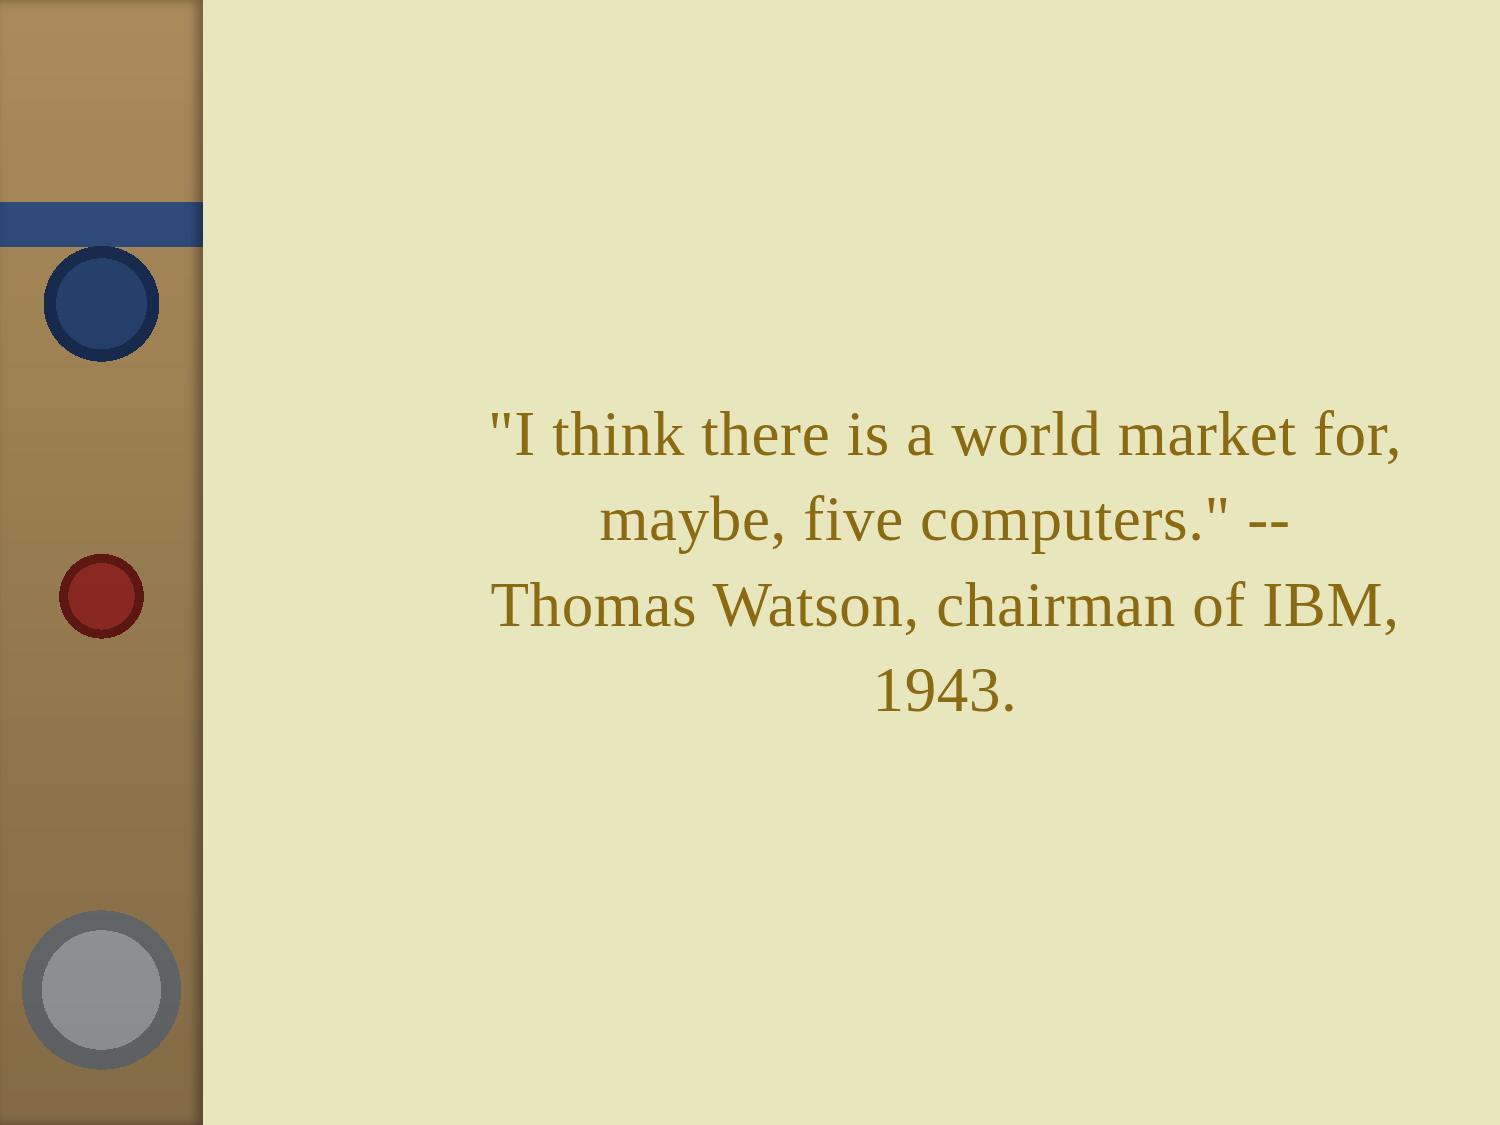"I think there is a world market for, maybe, five computers." --
Thomas Watson, chairman of IBM, 1943.